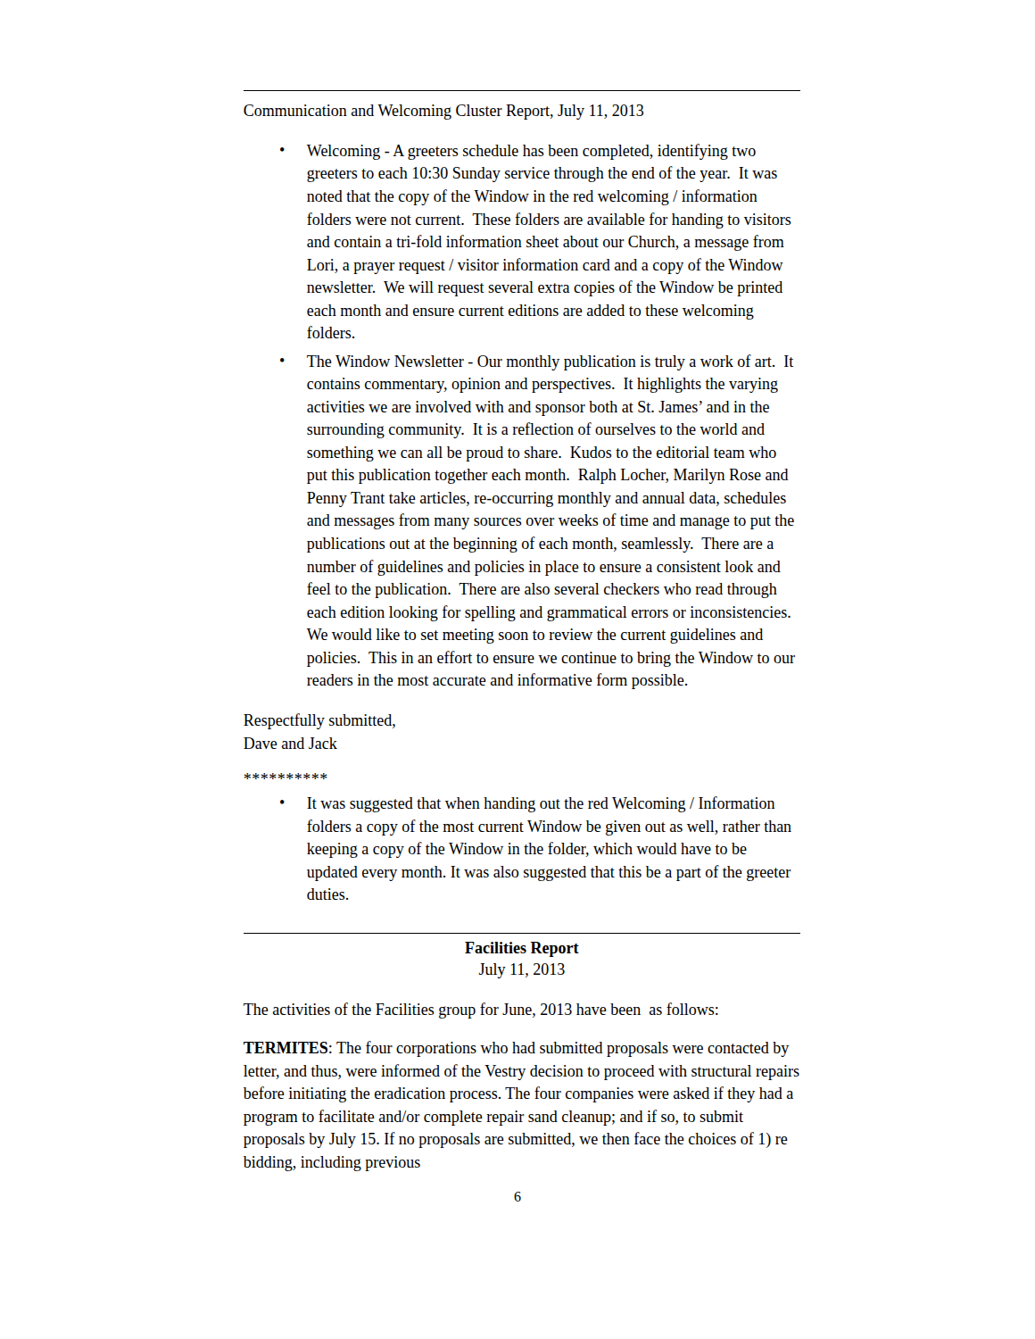Communication and Welcoming Cluster Report, July 11, 2013
Welcoming - A greeters schedule has been completed, identifying two greeters to each 10:30 Sunday service through the end of the year. It was noted that the copy of the Window in the red welcoming / information folders were not current. These folders are available for handing to visitors and contain a tri-fold information sheet about our Church, a message from Lori, a prayer request / visitor information card and a copy of the Window newsletter. We will request several extra copies of the Window be printed each month and ensure current editions are added to these welcoming folders.
The Window Newsletter - Our monthly publication is truly a work of art. It contains commentary, opinion and perspectives. It highlights the varying activities we are involved with and sponsor both at St. James’ and in the surrounding community. It is a reflection of ourselves to the world and something we can all be proud to share. Kudos to the editorial team who put this publication together each month. Ralph Locher, Marilyn Rose and Penny Trant take articles, re-occurring monthly and annual data, schedules and messages from many sources over weeks of time and manage to put the publications out at the beginning of each month, seamlessly. There are a number of guidelines and policies in place to ensure a consistent look and feel to the publication. There are also several checkers who read through each edition looking for spelling and grammatical errors or inconsistencies. We would like to set meeting soon to review the current guidelines and policies. This in an effort to ensure we continue to bring the Window to our readers in the most accurate and informative form possible.
Respectfully submitted,
Dave and Jack
**********
It was suggested that when handing out the red Welcoming / Information folders a copy of the most current Window be given out as well, rather than keeping a copy of the Window in the folder, which would have to be updated every month. It was also suggested that this be a part of the greeter duties.
Facilities Report
July 11, 2013
The activities of the Facilities group for June, 2013 have been as follows:
TERMITES: The four corporations who had submitted proposals were contacted by letter, and thus, were informed of the Vestry decision to proceed with structural repairs before initiating the eradication process. The four companies were asked if they had a program to facilitate and/or complete repair sand cleanup; and if so, to submit proposals by July 15. If no proposals are submitted, we then face the choices of 1) re bidding, including previous
6